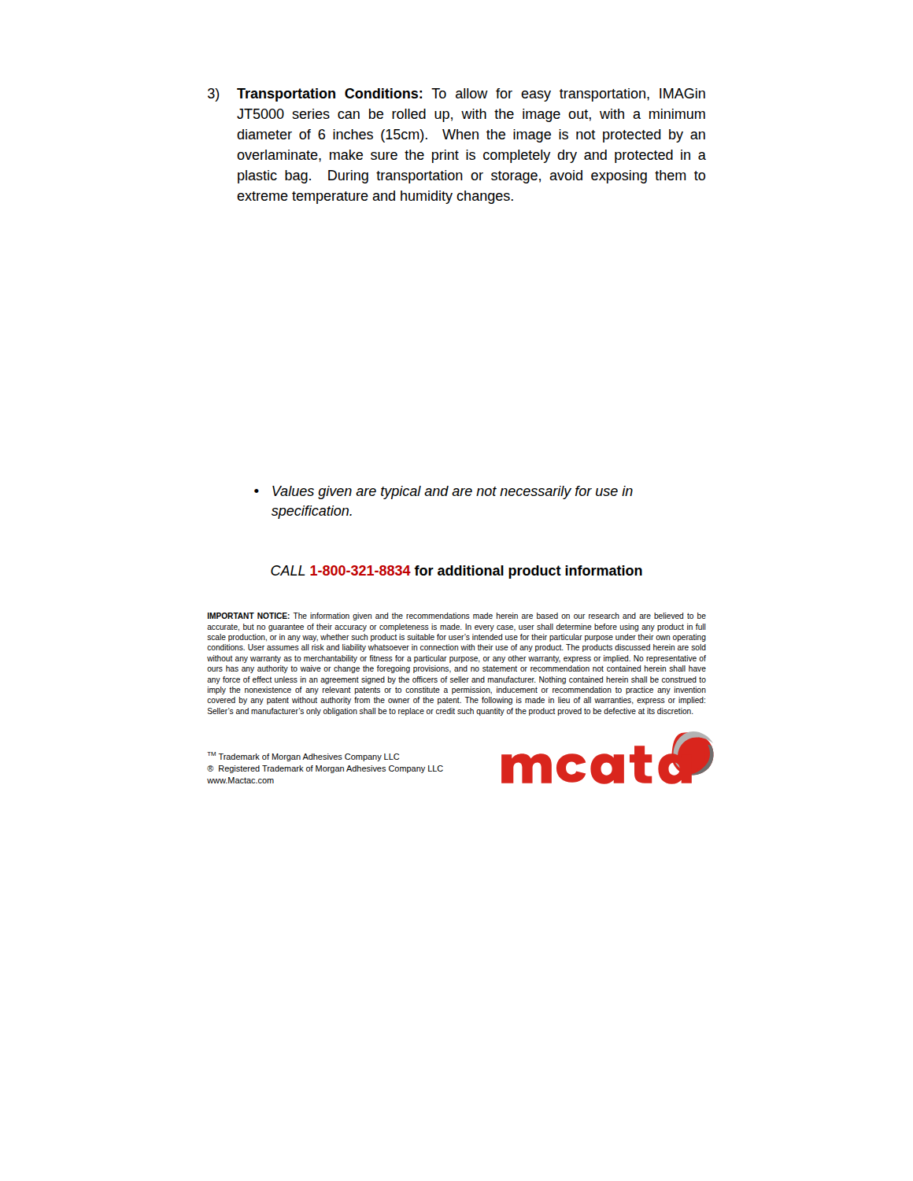3) Transportation Conditions: To allow for easy transportation, IMAGin JT5000 series can be rolled up, with the image out, with a minimum diameter of 6 inches (15cm). When the image is not protected by an overlaminate, make sure the print is completely dry and protected in a plastic bag. During transportation or storage, avoid exposing them to extreme temperature and humidity changes.
Values given are typical and are not necessarily for use in specification.
CALL 1-800-321-8834 for additional product information
IMPORTANT NOTICE: The information given and the recommendations made herein are based on our research and are believed to be accurate, but no guarantee of their accuracy or completeness is made. In every case, user shall determine before using any product in full scale production, or in any way, whether such product is suitable for user’s intended use for their particular purpose under their own operating conditions. User assumes all risk and liability whatsoever in connection with their use of any product. The products discussed herein are sold without any warranty as to merchantability or fitness for a particular purpose, or any other warranty, express or implied. No representative of ours has any authority to waive or change the foregoing provisions, and no statement or recommendation not contained herein shall have any force of effect unless in an agreement signed by the officers of seller and manufacturer. Nothing contained herein shall be construed to imply the nonexistence of any relevant patents or to constitute a permission, inducement or recommendation to practice any invention covered by any patent without authority from the owner of the patent. The following is made in lieu of all warranties, express or implied: Seller’s and manufacturer’s only obligation shall be to replace or credit such quantity of the product proved to be defective at its discretion.
TM Trademark of Morgan Adhesives Company LLC
® Registered Trademark of Morgan Adhesives Company LLC
www.Mactac.com